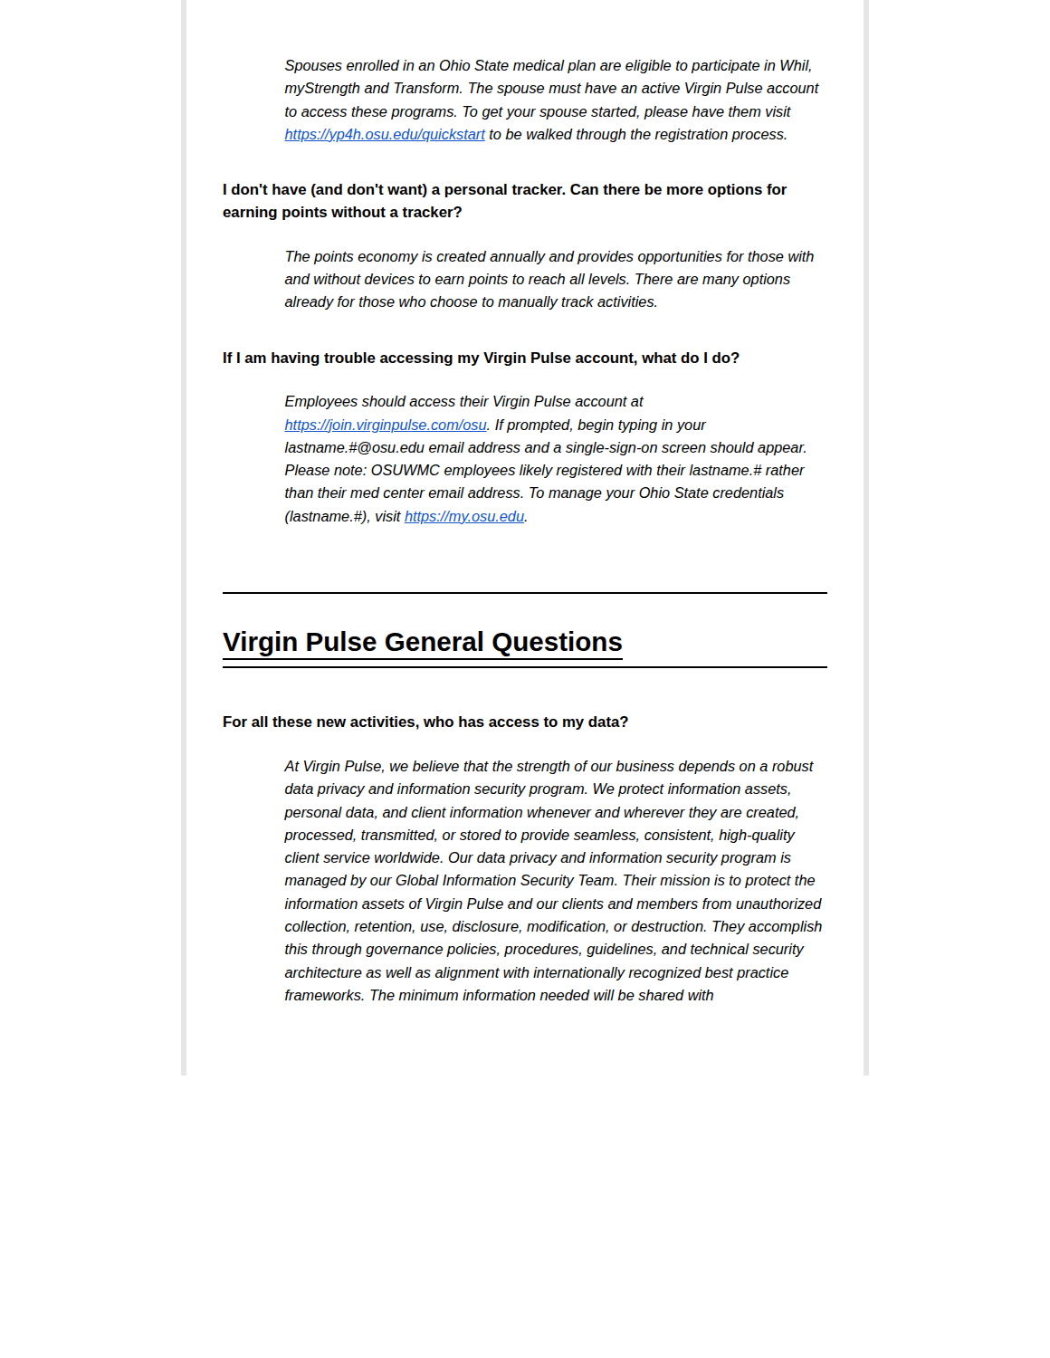Spouses enrolled in an Ohio State medical plan are eligible to participate in Whil, myStrength and Transform. The spouse must have an active Virgin Pulse account to access these programs. To get your spouse started, please have them visit https://yp4h.osu.edu/quickstart to be walked through the registration process.
I don't have (and don't want) a personal tracker. Can there be more options for earning points without a tracker?
The points economy is created annually and provides opportunities for those with and without devices to earn points to reach all levels. There are many options already for those who choose to manually track activities.
If I am having trouble accessing my Virgin Pulse account, what do I do?
Employees should access their Virgin Pulse account at https://join.virginpulse.com/osu. If prompted, begin typing in your lastname.#@osu.edu email address and a single-sign-on screen should appear. Please note: OSUWMC employees likely registered with their lastname.# rather than their med center email address. To manage your Ohio State credentials (lastname.#), visit https://my.osu.edu.
Virgin Pulse General Questions
For all these new activities, who has access to my data?
At Virgin Pulse, we believe that the strength of our business depends on a robust data privacy and information security program. We protect information assets, personal data, and client information whenever and wherever they are created, processed, transmitted, or stored to provide seamless, consistent, high-quality client service worldwide. Our data privacy and information security program is managed by our Global Information Security Team. Their mission is to protect the information assets of Virgin Pulse and our clients and members from unauthorized collection, retention, use, disclosure, modification, or destruction. They accomplish this through governance policies, procedures, guidelines, and technical security architecture as well as alignment with internationally recognized best practice frameworks. The minimum information needed will be shared with